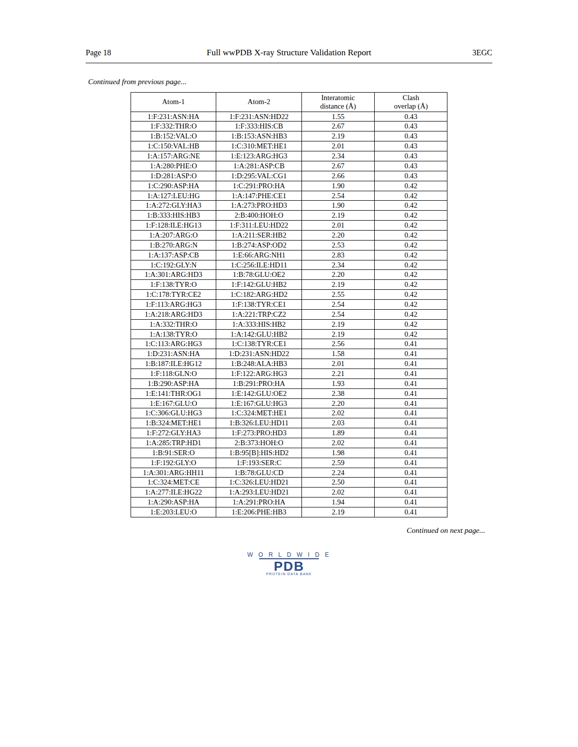Page 18
Full wwPDB X-ray Structure Validation Report
3EGC
Continued from previous page...
| Atom-1 | Atom-2 | Interatomic distance (Å) | Clash overlap (Å) |
| --- | --- | --- | --- |
| 1:F:231:ASN:HA | 1:F:231:ASN:HD22 | 1.55 | 0.43 |
| 1:F:332:THR:O | 1:F:333:HIS:CB | 2.67 | 0.43 |
| 1:B:152:VAL:O | 1:B:153:ASN:HB3 | 2.19 | 0.43 |
| 1:C:150:VAL:HB | 1:C:310:MET:HE1 | 2.01 | 0.43 |
| 1:A:157:ARG:NE | 1:E:123:ARG:HG3 | 2.34 | 0.43 |
| 1:A:280:PHE:O | 1:A:281:ASP:CB | 2.67 | 0.43 |
| 1:D:281:ASP:O | 1:D:295:VAL:CG1 | 2.66 | 0.43 |
| 1:C:290:ASP:HA | 1:C:291:PRO:HA | 1.90 | 0.42 |
| 1:A:127:LEU:HG | 1:A:147:PHE:CE1 | 2.54 | 0.42 |
| 1:A:272:GLY:HA3 | 1:A:273:PRO:HD3 | 1.90 | 0.42 |
| 1:B:333:HIS:HB3 | 2:B:400:HOH:O | 2.19 | 0.42 |
| 1:F:128:ILE:HG13 | 1:F:311:LEU:HD22 | 2.01 | 0.42 |
| 1:A:207:ARG:O | 1:A:211:SER:HB2 | 2.20 | 0.42 |
| 1:B:270:ARG:N | 1:B:274:ASP:OD2 | 2.53 | 0.42 |
| 1:A:137:ASP:CB | 1:E:66:ARG:NH1 | 2.83 | 0.42 |
| 1:C:192:GLY:N | 1:C:256:ILE:HD11 | 2.34 | 0.42 |
| 1:A:301:ARG:HD3 | 1:B:78:GLU:OE2 | 2.20 | 0.42 |
| 1:F:138:TYR:O | 1:F:142:GLU:HB2 | 2.19 | 0.42 |
| 1:C:178:TYR:CE2 | 1:C:182:ARG:HD2 | 2.55 | 0.42 |
| 1:F:113:ARG:HG3 | 1:F:138:TYR:CE1 | 2.54 | 0.42 |
| 1:A:218:ARG:HD3 | 1:A:221:TRP:CZ2 | 2.54 | 0.42 |
| 1:A:332:THR:O | 1:A:333:HIS:HB2 | 2.19 | 0.42 |
| 1:A:138:TYR:O | 1:A:142:GLU:HB2 | 2.19 | 0.42 |
| 1:C:113:ARG:HG3 | 1:C:138:TYR:CE1 | 2.56 | 0.41 |
| 1:D:231:ASN:HA | 1:D:231:ASN:HD22 | 1.58 | 0.41 |
| 1:B:187:ILE:HG12 | 1:B:248:ALA:HB3 | 2.01 | 0.41 |
| 1:F:118:GLN:O | 1:F:122:ARG:HG3 | 2.21 | 0.41 |
| 1:B:290:ASP:HA | 1:B:291:PRO:HA | 1.93 | 0.41 |
| 1:E:141:THR:OG1 | 1:E:142:GLU:OE2 | 2.38 | 0.41 |
| 1:E:167:GLU:O | 1:E:167:GLU:HG3 | 2.20 | 0.41 |
| 1:C:306:GLU:HG3 | 1:C:324:MET:HE1 | 2.02 | 0.41 |
| 1:B:324:MET:HE1 | 1:B:326:LEU:HD11 | 2.03 | 0.41 |
| 1:F:272:GLY:HA3 | 1:F:273:PRO:HD3 | 1.89 | 0.41 |
| 1:A:285:TRP:HD1 | 2:B:373:HOH:O | 2.02 | 0.41 |
| 1:B:91:SER:O | 1:B:95[B]:HIS:HD2 | 1.98 | 0.41 |
| 1:F:192:GLY:O | 1:F:193:SER:C | 2.59 | 0.41 |
| 1:A:301:ARG:HH11 | 1:B:78:GLU:CD | 2.24 | 0.41 |
| 1:C:324:MET:CE | 1:C:326:LEU:HD21 | 2.50 | 0.41 |
| 1:A:277:ILE:HG22 | 1:A:293:LEU:HD21 | 2.02 | 0.41 |
| 1:A:290:ASP:HA | 1:A:291:PRO:HA | 1.94 | 0.41 |
| 1:E:203:LEU:O | 1:E:206:PHE:HB3 | 2.19 | 0.41 |
Continued on next page...
W O R L D W I D E
PDB
PROTEIN DATA BANK